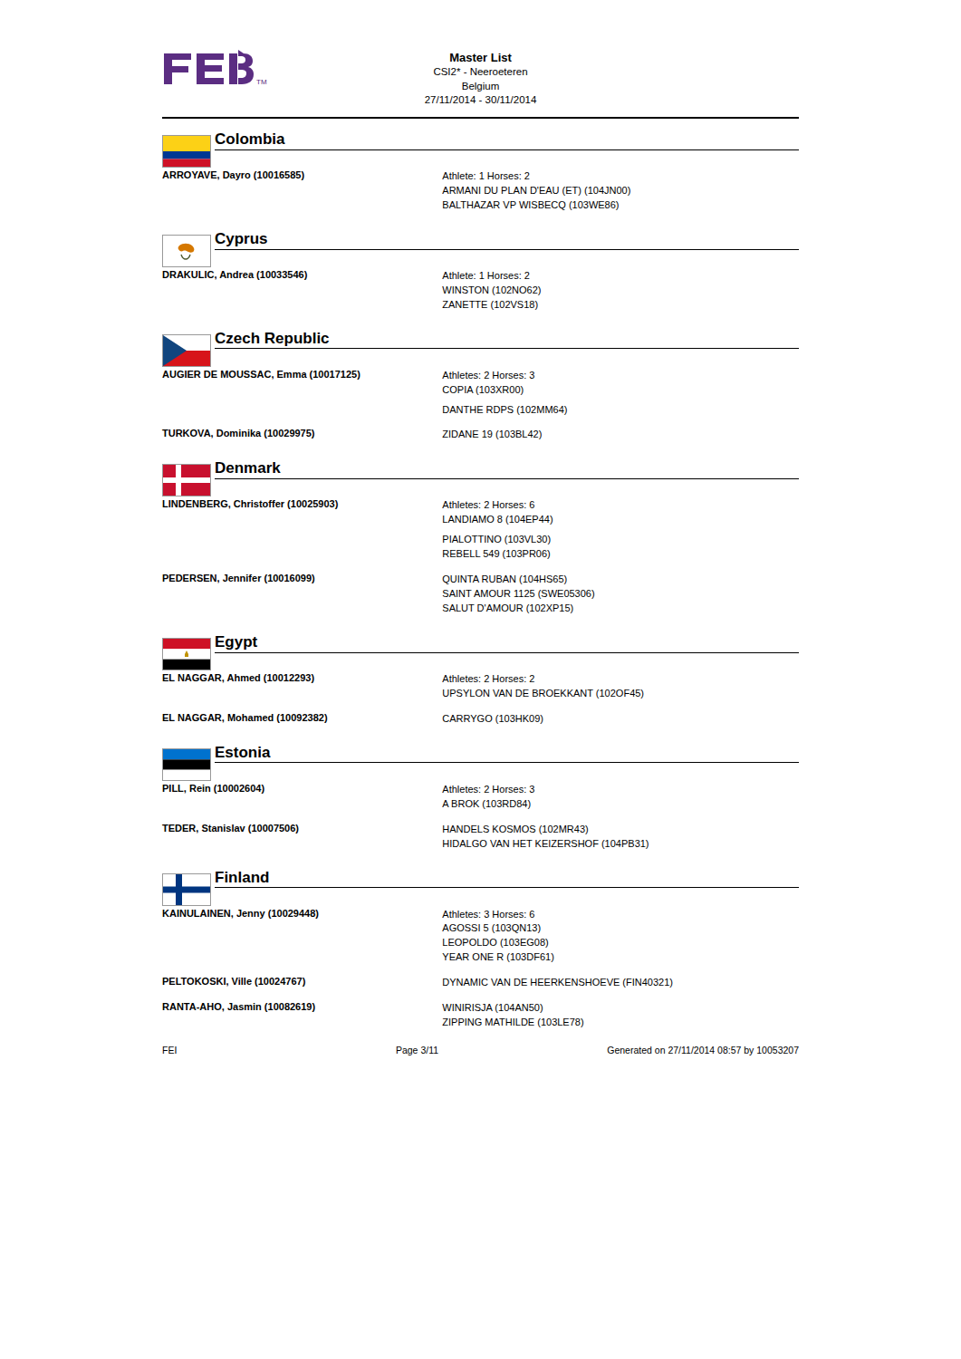TM
Master List
CSI2* - Neeroeteren
Belgium
27/11/2014 - 30/11/2014
Colombia
| ARROYAVE, Dayro (10016585) | Athlete: 1 Horses: 2 ARMANI DU PLAN D'EAU (ET) (104JN00) BALTHAZAR VP WISBECQ (103WE86) |
Cyprus
| DRAKULIC, Andrea (10033546) | Athlete: 1 Horses: 2 WINSTON (102NO62) ZANETTE (102VS18) |
Czech Republic
| AUGIER DE MOUSSAC, Emma (10017125) | Athletes: 2 Horses: 3 COPIA (103XR00) DANTHE RDPS (102MM64) |
| TURKOVA, Dominika (10029975) | ZIDANE 19 (103BL42) |
Denmark
| LINDENBERG, Christoffer (10025903) | Athletes: 2 Horses: 6 LANDIAMO 8 (104EP44) PIALOTTINO (103VL30) REBELL 549 (103PR06) |
| PEDERSEN, Jennifer (10016099) | QUINTA RUBAN (104HS65) SAINT AMOUR 1125 (SWE05306) SALUT D'AMOUR (102XP15) |
Egypt
| EL NAGGAR, Ahmed (10012293) | Athletes: 2 Horses: 2 UPSYLON VAN DE BROEKKANT (102OF45) |
| EL NAGGAR, Mohamed (10092382) | CARRYGO (103HK09) |
Estonia
| PILL, Rein (10002604) | Athletes: 2 Horses: 3 A BROK (103RD84) |
| TEDER, Stanislav (10007506) | HANDELS KOSMOS (102MR43) HIDALGO VAN HET KEIZERSHOF (104PB31) |
Finland
| KAINULAINEN, Jenny (10029448) | Athletes: 3 Horses: 6 AGOSSI 5 (103QN13) LEOPOLDO (103EG08) YEAR ONE R (103DF61) |
| PELTOKOSKI, Ville (10024767) | DYNAMIC VAN DE HEERKENSHOEVE (FIN40321) |
| RANTA-AHO, Jasmin (10082619) | WINIRISJA (104AN50) ZIPPING MATHILDE (103LE78) |
FEI
Page 3/11
Generated on 27/11/2014 08:57 by 10053207